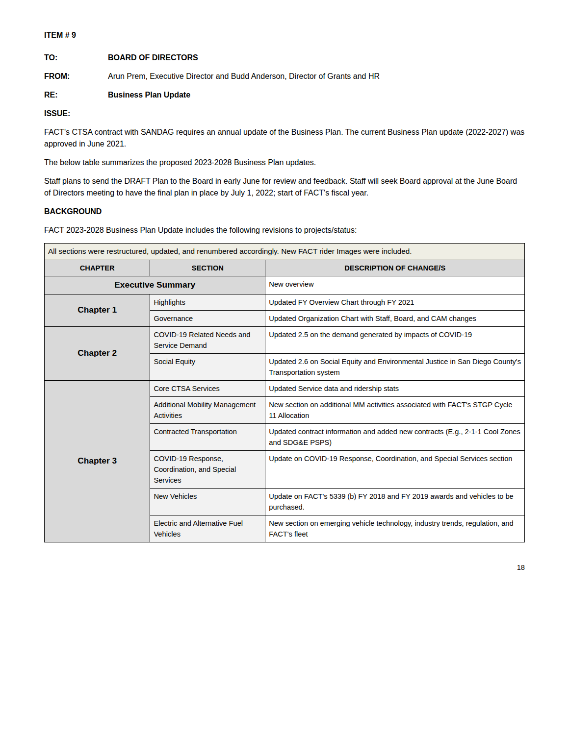ITEM # 9
TO:
BOARD OF DIRECTORS
FROM:
Arun Prem, Executive Director and Budd Anderson, Director of Grants and HR
RE:
Business Plan Update
ISSUE:
FACT's CTSA contract with SANDAG requires an annual update of the Business Plan. The current Business Plan update (2022-2027) was approved in June 2021.
The below table summarizes the proposed 2023-2028 Business Plan updates.
Staff plans to send the DRAFT Plan to the Board in early June for review and feedback. Staff will seek Board approval at the June Board of Directors meeting to have the final plan in place by July 1, 2022; start of FACT's fiscal year.
BACKGROUND
FACT 2023-2028 Business Plan Update includes the following revisions to projects/status:
| All sections were restructured, updated, and renumbered accordingly. New FACT rider Images were included. |
| CHAPTER | SECTION | DESCRIPTION OF CHANGE/S |
| Executive Summary | New overview |
| Chapter 1 | Highlights | Updated FY Overview Chart through FY 2021 |
| Governance | Updated Organization Chart with Staff, Board, and CAM changes |
| Chapter 2 | COVID-19 Related Needs and Service Demand | Updated 2.5 on the demand generated by impacts of COVID-19 |
| Social Equity | Updated 2.6 on Social Equity and Environmental Justice in San Diego County's Transportation system |
| Chapter 3 | Core CTSA Services | Updated Service data and ridership stats |
| Additional Mobility Management Activities | New section on additional MM activities associated with FACT's STGP Cycle 11 Allocation |
| Contracted Transportation | Updated contract information and added new contracts (E.g., 2-1-1 Cool Zones and SDG&E PSPS) |
| COVID-19 Response, Coordination, and Special Services | Update on COVID-19 Response, Coordination, and Special Services section |
| New Vehicles | Update on FACT's 5339 (b) FY 2018 and FY 2019 awards and vehicles to be purchased. |
| Electric and Alternative Fuel Vehicles | New section on emerging vehicle technology, industry trends, regulation, and FACT's fleet |
18